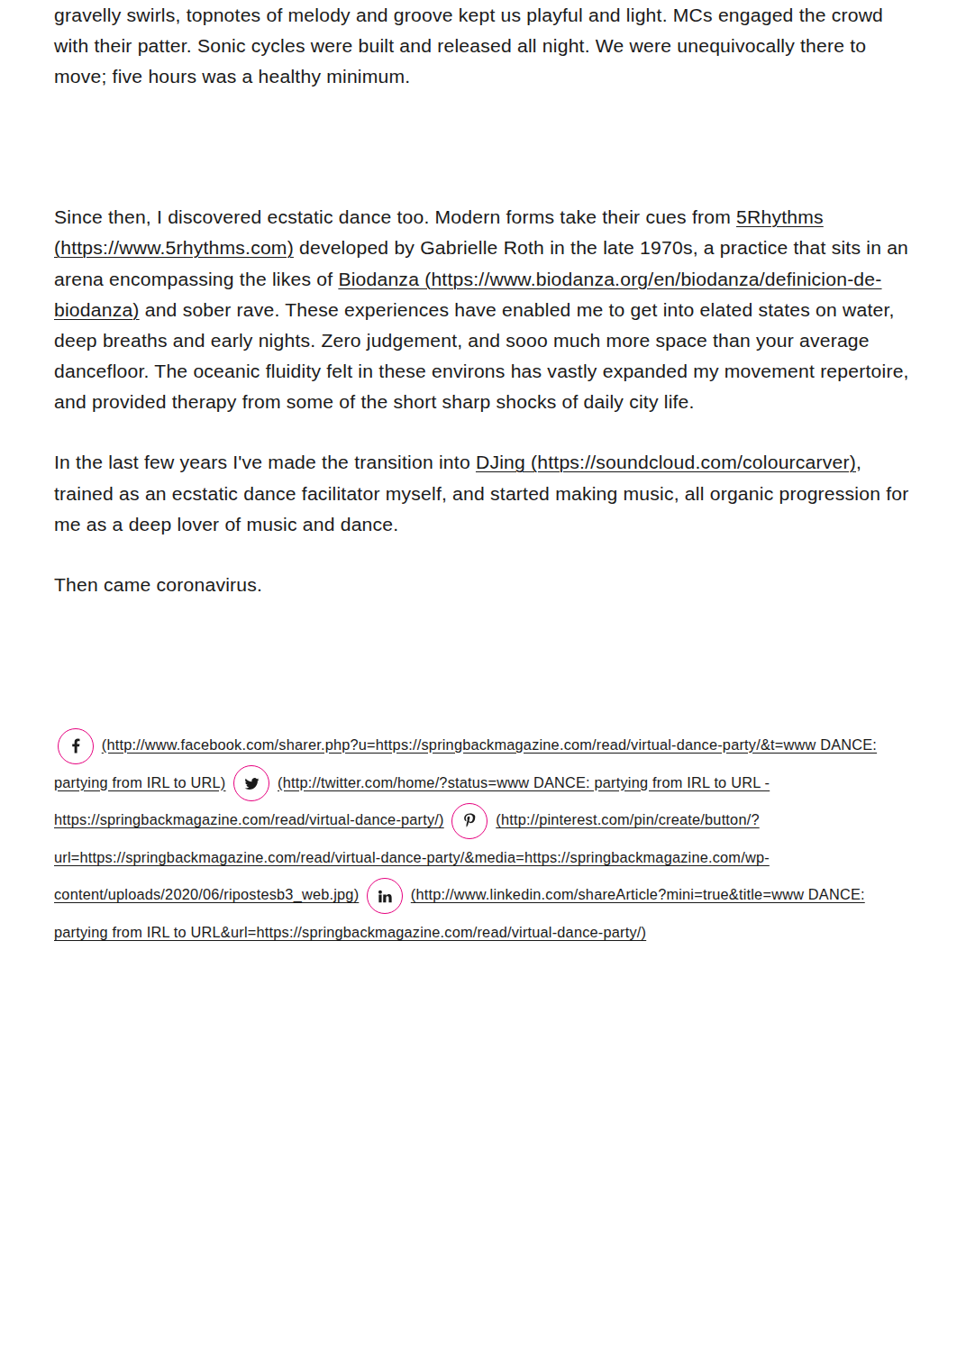gravelly swirls, topnotes of melody and groove kept us playful and light. MCs engaged the crowd with their patter. Sonic cycles were built and released all night. We were unequivocally there to move; five hours was a healthy minimum.
Since then, I discovered ecstatic dance too. Modern forms take their cues from 5Rhythms (https://www.5rhythms.com) developed by Gabrielle Roth in the late 1970s, a practice that sits in an arena encompassing the likes of Biodanza (https://www.biodanza.org/en/biodanza/definicion-de-biodanza) and sober rave. These experiences have enabled me to get into elated states on water, deep breaths and early nights. Zero judgement, and sooo much more space than your average dancefloor. The oceanic fluidity felt in these environs has vastly expanded my movement repertoire, and provided therapy from some of the short sharp shocks of daily city life.
In the last few years I've made the transition into DJing (https://soundcloud.com/colourcarver), trained as an ecstatic dance facilitator myself, and started making music, all organic progression for me as a deep lover of music and dance.
Then came coronavirus.
(http://www.facebook.com/sharer.php?u=https://springbackmagazine.com/read/virtual-dance-party/&t=www DANCE: partying from IRL to URL) (http://twitter.com/home/?status=www DANCE: partying from IRL to URL - https://springbackmagazine.com/read/virtual-dance-party/) (http://pinterest.com/pin/create/button/?url=https://springbackmagazine.com/read/virtual-dance-party/&media=https://springbackmagazine.com/wp-content/uploads/2020/06/ripostesb3_web.jpg) (http://www.linkedin.com/shareArticle?mini=true&title=www DANCE: partying from IRL to URL&url=https://springbackmagazine.com/read/virtual-dance-party/)